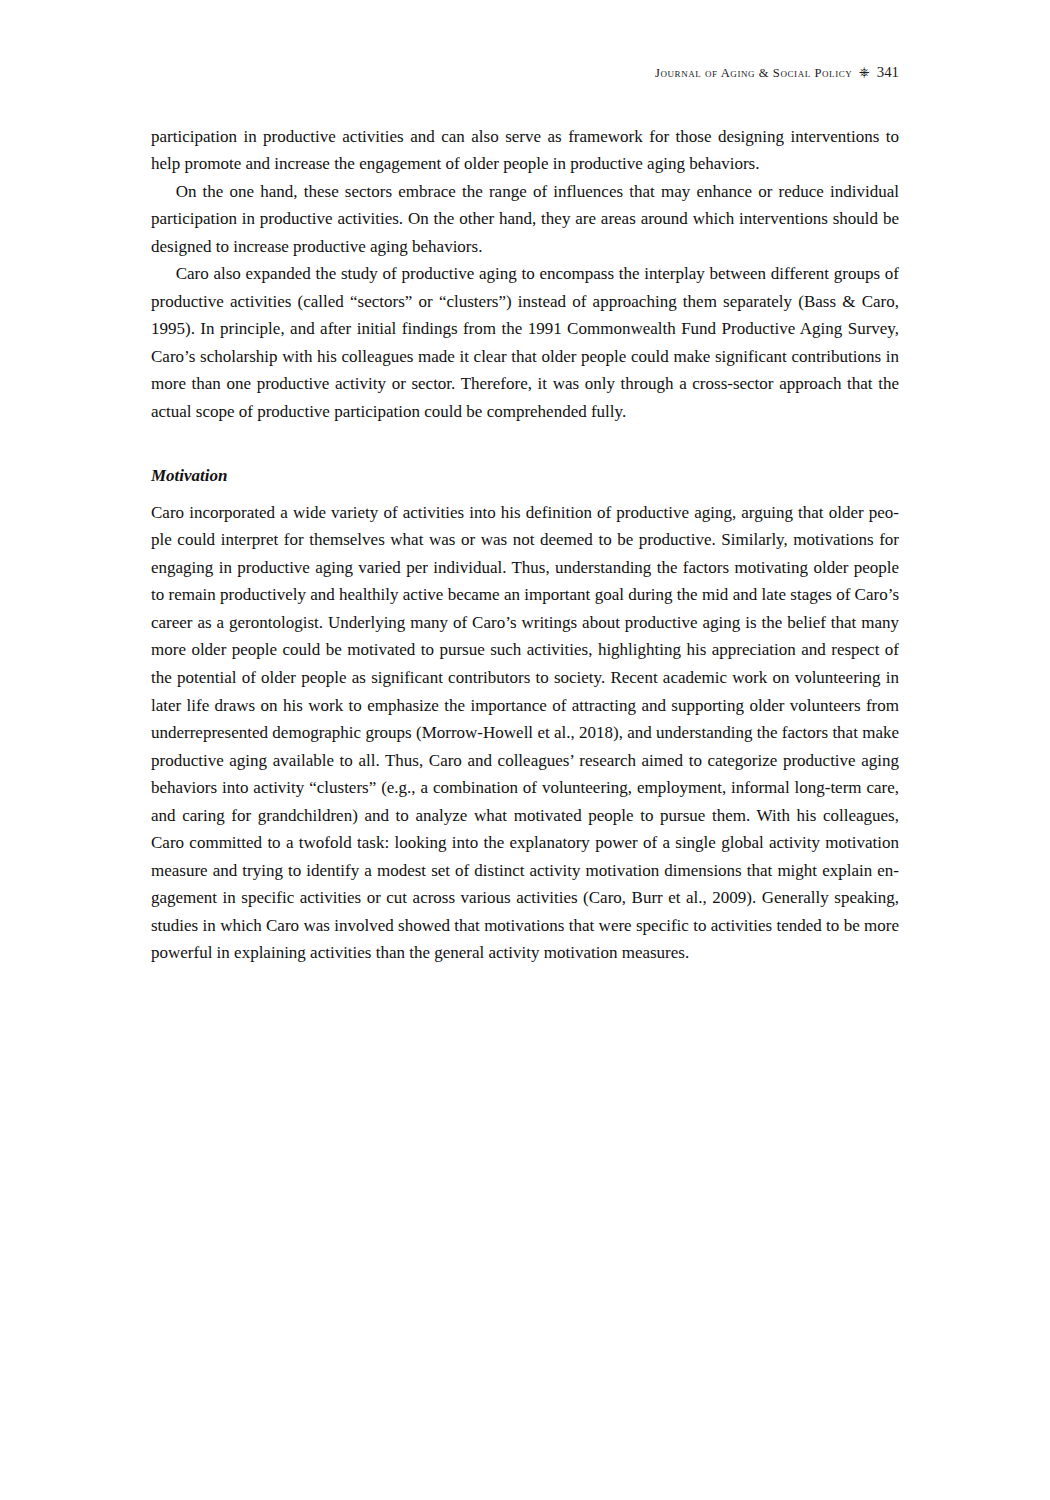Journal of Aging & Social Policy ⎈ 341
participation in productive activities and can also serve as framework for those designing interventions to help promote and increase the engagement of older people in productive aging behaviors.
On the one hand, these sectors embrace the range of influences that may enhance or reduce individual participation in productive activities. On the other hand, they are areas around which interventions should be designed to increase productive aging behaviors.
Caro also expanded the study of productive aging to encompass the interplay between different groups of productive activities (called “sectors” or “clusters”) instead of approaching them separately (Bass & Caro, 1995). In principle, and after initial findings from the 1991 Commonwealth Fund Productive Aging Survey, Caro’s scholarship with his colleagues made it clear that older people could make significant contributions in more than one productive activity or sector. Therefore, it was only through a cross-sector approach that the actual scope of productive participation could be comprehended fully.
Motivation
Caro incorporated a wide variety of activities into his definition of productive aging, arguing that older people could interpret for themselves what was or was not deemed to be productive. Similarly, motivations for engaging in productive aging varied per individual. Thus, understanding the factors motivating older people to remain productively and healthily active became an important goal during the mid and late stages of Caro’s career as a gerontologist. Underlying many of Caro’s writings about productive aging is the belief that many more older people could be motivated to pursue such activities, highlighting his appreciation and respect of the potential of older people as significant contributors to society. Recent academic work on volunteering in later life draws on his work to emphasize the importance of attracting and supporting older volunteers from underrepresented demographic groups (Morrow-Howell et al., 2018), and understanding the factors that make productive aging available to all. Thus, Caro and colleagues’ research aimed to categorize productive aging behaviors into activity “clusters” (e.g., a combination of volunteering, employment, informal long-term care, and caring for grandchildren) and to analyze what motivated people to pursue them. With his colleagues, Caro committed to a twofold task: looking into the explanatory power of a single global activity motivation measure and trying to identify a modest set of distinct activity motivation dimensions that might explain engagement in specific activities or cut across various activities (Caro, Burr et al., 2009). Generally speaking, studies in which Caro was involved showed that motivations that were specific to activities tended to be more powerful in explaining activities than the general activity motivation measures.